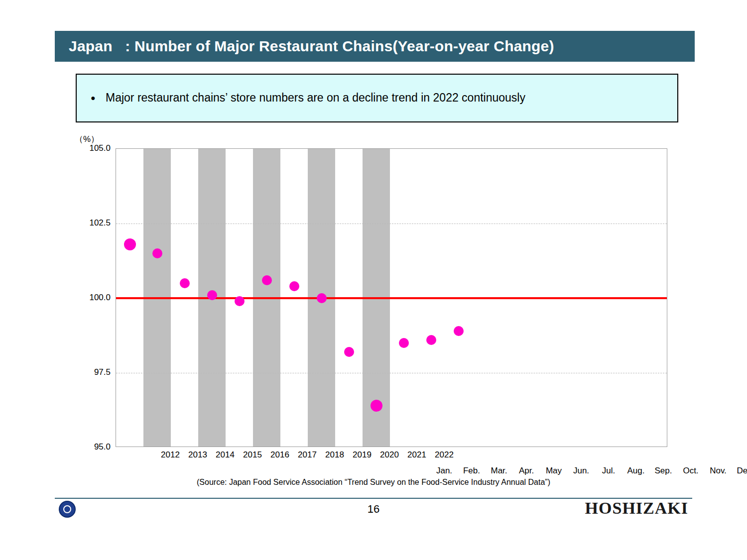Japan : Number of Major Restaurant Chains(Year-on-year Change)
Major restaurant chains’ store numbers are on a decline trend in 2022 continuously
（%）
105.0 102.5 100.0 97.5 95.0
2012 2013 2014 2015 2016 2017 2018 2019 2020 2021 2022
Jan. Feb. Mar. Apr. May Jun. Jul. Aug. Sep. Oct. Nov. Dec.
(Source: Japan Food Service Association “Trend Survey on the Food-Service Industry Annual Data”)
16
HOSHIZAKI